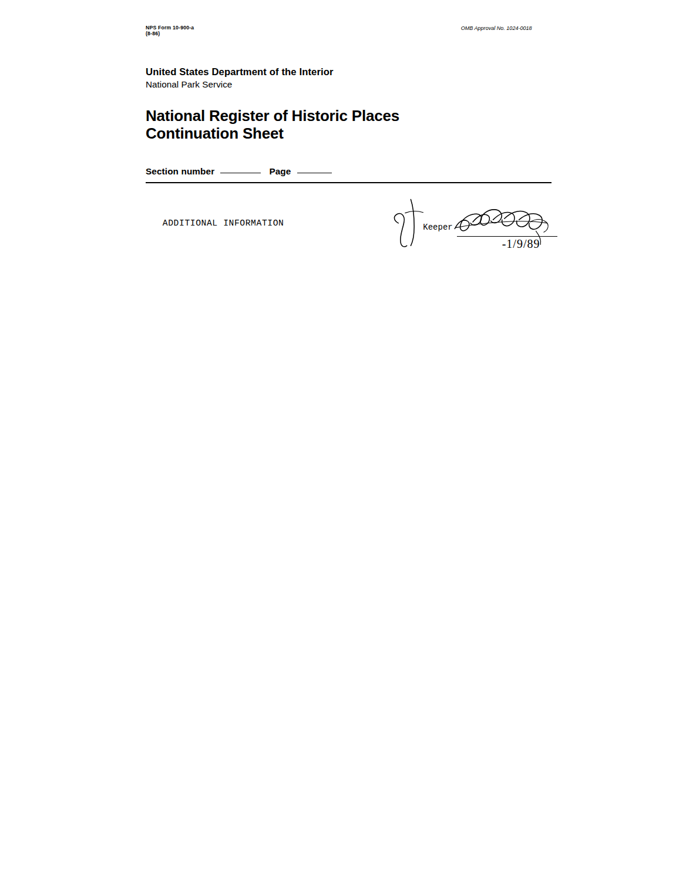NPS Form 10-900-a
(8-86)
OMB Approval No. 1024-0018
United States Department of the Interior
National Park Service
National Register of Historic Places
Continuation Sheet
Section number Page
ADDITIONAL INFORMATION
Keeper
-1/9/89